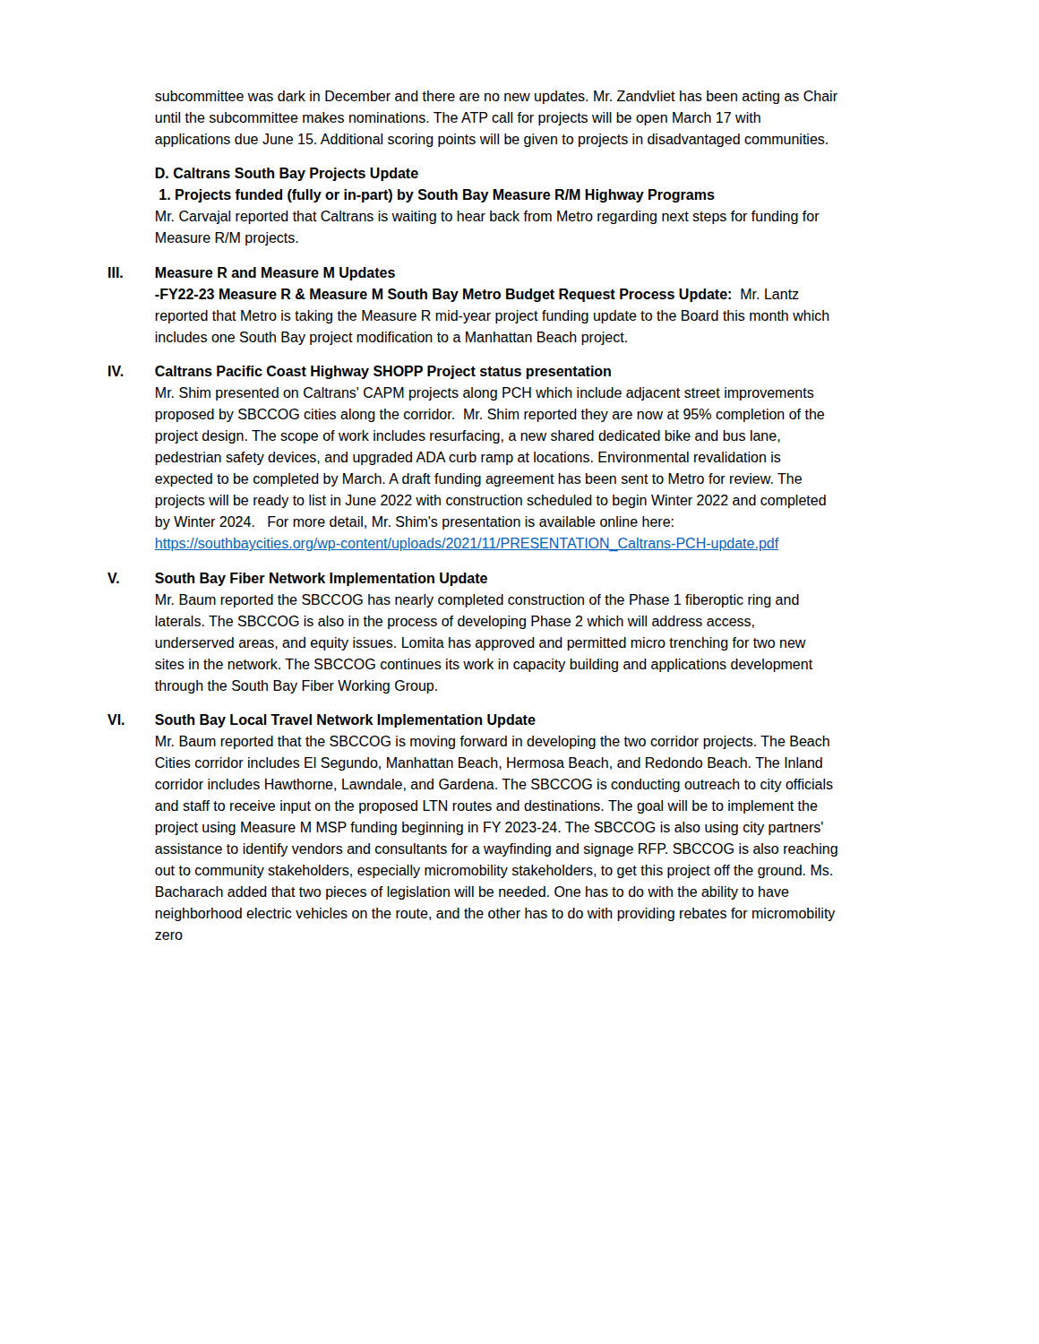subcommittee was dark in December and there are no new updates. Mr. Zandvliet has been acting as Chair until the subcommittee makes nominations. The ATP call for projects will be open March 17 with applications due June 15. Additional scoring points will be given to projects in disadvantaged communities.
D. Caltrans South Bay Projects Update
1. Projects funded (fully or in-part) by South Bay Measure R/M Highway Programs
Mr. Carvajal reported that Caltrans is waiting to hear back from Metro regarding next steps for funding for Measure R/M projects.
III.
Measure R and Measure M Updates
-FY22-23 Measure R & Measure M South Bay Metro Budget Request Process Update: Mr. Lantz reported that Metro is taking the Measure R mid-year project funding update to the Board this month which includes one South Bay project modification to a Manhattan Beach project.
IV.
Caltrans Pacific Coast Highway SHOPP Project status presentation
Mr. Shim presented on Caltrans' CAPM projects along PCH which include adjacent street improvements proposed by SBCCOG cities along the corridor. Mr. Shim reported they are now at 95% completion of the project design. The scope of work includes resurfacing, a new shared dedicated bike and bus lane, pedestrian safety devices, and upgraded ADA curb ramp at locations. Environmental revalidation is expected to be completed by March. A draft funding agreement has been sent to Metro for review. The projects will be ready to list in June 2022 with construction scheduled to begin Winter 2022 and completed by Winter 2024. For more detail, Mr. Shim's presentation is available online here: https://southbaycities.org/wp-content/uploads/2021/11/PRESENTATION_Caltrans-PCH-update.pdf
V.
South Bay Fiber Network Implementation Update
Mr. Baum reported the SBCCOG has nearly completed construction of the Phase 1 fiberoptic ring and laterals. The SBCCOG is also in the process of developing Phase 2 which will address access, underserved areas, and equity issues. Lomita has approved and permitted micro trenching for two new sites in the network. The SBCCOG continues its work in capacity building and applications development through the South Bay Fiber Working Group.
VI.
South Bay Local Travel Network Implementation Update
Mr. Baum reported that the SBCCOG is moving forward in developing the two corridor projects. The Beach Cities corridor includes El Segundo, Manhattan Beach, Hermosa Beach, and Redondo Beach. The Inland corridor includes Hawthorne, Lawndale, and Gardena. The SBCCOG is conducting outreach to city officials and staff to receive input on the proposed LTN routes and destinations. The goal will be to implement the project using Measure M MSP funding beginning in FY 2023-24. The SBCCOG is also using city partners' assistance to identify vendors and consultants for a wayfinding and signage RFP. SBCCOG is also reaching out to community stakeholders, especially micromobility stakeholders, to get this project off the ground. Ms. Bacharach added that two pieces of legislation will be needed. One has to do with the ability to have neighborhood electric vehicles on the route, and the other has to do with providing rebates for micromobility zero